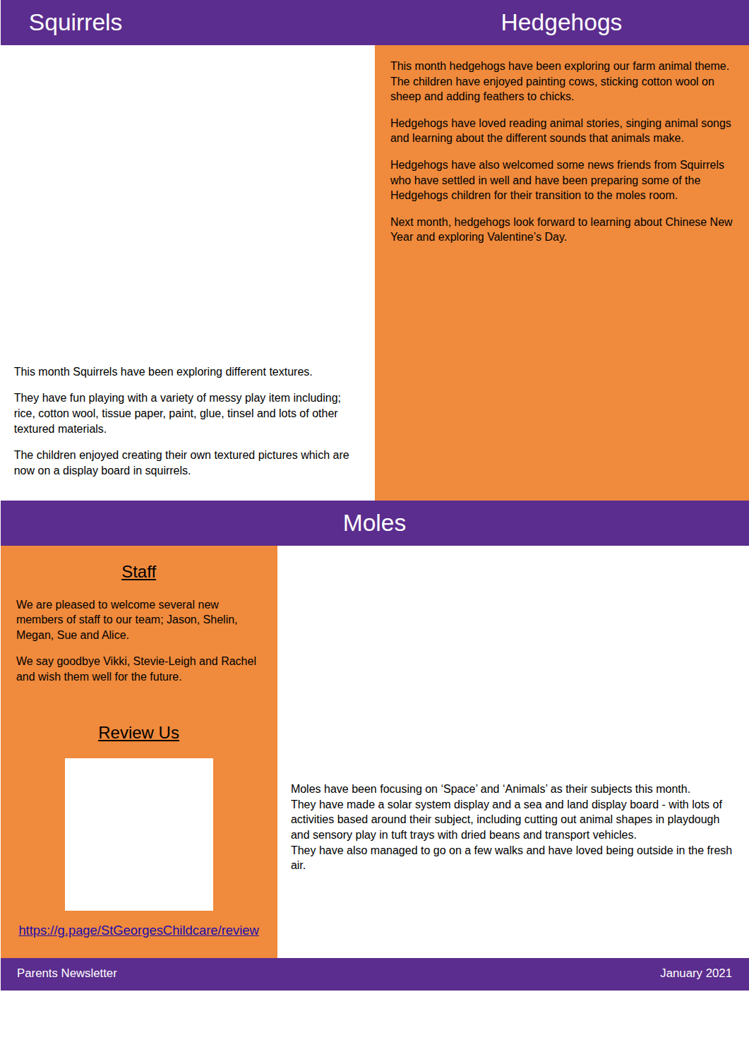Squirrels
Hedgehogs
This month Squirrels have been exploring different textures.
They have fun playing with a variety of messy play item including; rice, cotton wool, tissue paper, paint, glue, tinsel and lots of other textured materials.
The children enjoyed creating their own textured pictures which are now on a display board in squirrels.
This month hedgehogs have been exploring our farm animal theme. The children have enjoyed painting cows, sticking cotton wool on sheep and adding feathers to chicks.
Hedgehogs have loved reading animal stories, singing animal songs and learning about the different sounds that animals make.
Hedgehogs have also welcomed some news friends from Squirrels who have settled in well and have been preparing some of the Hedgehogs children for their transition to the moles room.
Next month, hedgehogs look forward to learning about Chinese New Year and exploring Valentine’s Day.
Moles
Staff
We are pleased to welcome several new members of staff to our team; Jason, Shelin, Megan, Sue and Alice.
We say goodbye Vikki, Stevie-Leigh and Rachel and wish them well for the future.
Review Us
https://g.page/StGeorgesChildcare/review
Moles have been focusing on ‘Space’ and ‘Animals’ as their subjects this month.
They have made a solar system display and a sea and land display board - with lots of activities based around their subject, including cutting out animal shapes in playdough and sensory play in tuft trays with dried beans and transport vehicles.
They have also managed to go on a few walks and have loved being outside in the fresh air.
Parents Newsletter January 2021